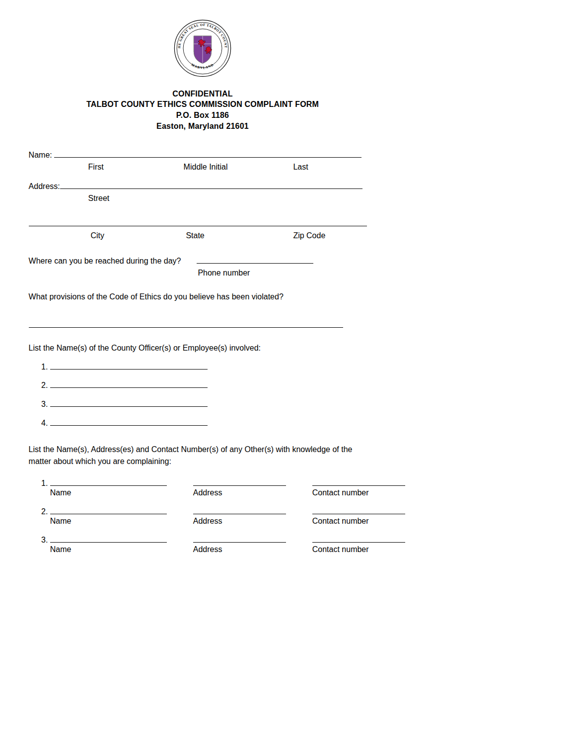THE GREAT SEAL OF TALBOT COUNTY MARYLAND
CONFIDENTIAL
TALBOT COUNTY ETHICS COMMISSION COMPLAINT FORM
P.O. Box 1186
Easton, Maryland 21601
Name:
First Middle Initial Last
Address:
Street
City State Zip Code
Where can you be reached during the day?
Phone number
What provisions of the Code of Ethics do you believe has been violated?
List the Name(s) of the County Officer(s) or Employee(s) involved:
List the Name(s), Address(es) and Contact Number(s) of any Other(s) with knowledge of the matter about which you are complaining:
Name
Address
Contact number
Name
Address
Contact number
Name
Address
Contact number